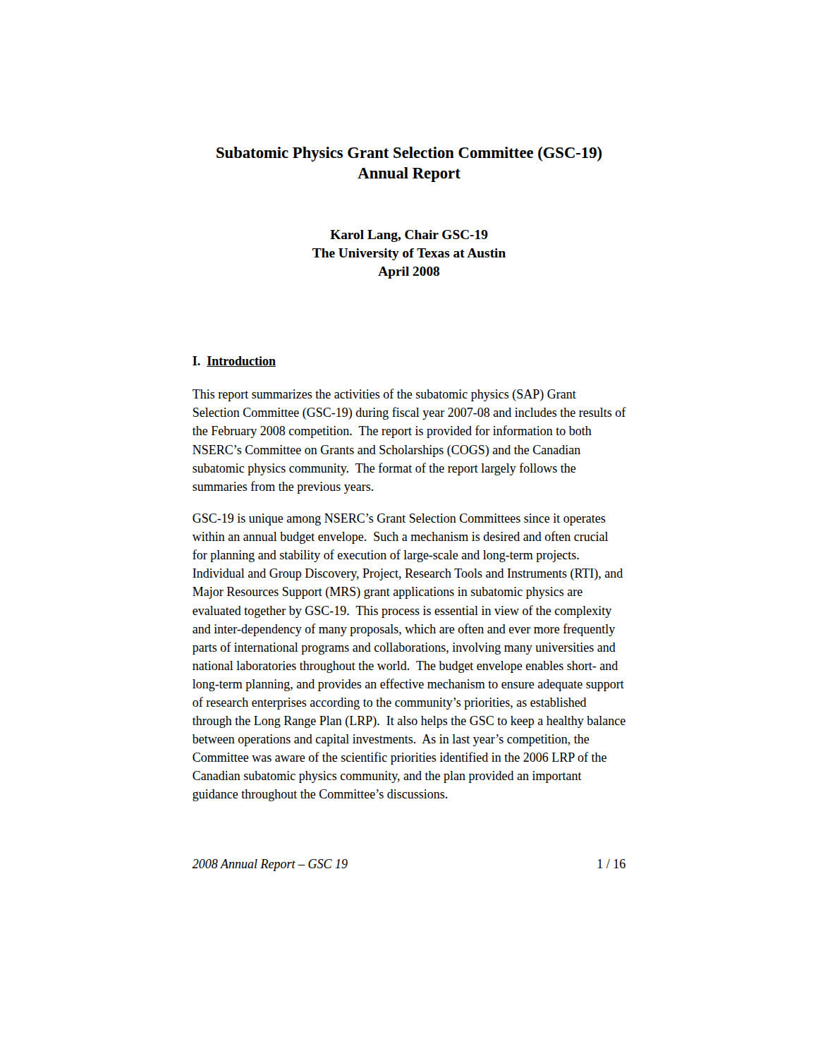Subatomic Physics Grant Selection Committee (GSC-19)
Annual Report
Karol Lang, Chair GSC-19
The University of Texas at Austin
April 2008
I. Introduction
This report summarizes the activities of the subatomic physics (SAP) Grant Selection Committee (GSC-19) during fiscal year 2007-08 and includes the results of the February 2008 competition. The report is provided for information to both NSERC’s Committee on Grants and Scholarships (COGS) and the Canadian subatomic physics community. The format of the report largely follows the summaries from the previous years.
GSC-19 is unique among NSERC’s Grant Selection Committees since it operates within an annual budget envelope. Such a mechanism is desired and often crucial for planning and stability of execution of large-scale and long-term projects. Individual and Group Discovery, Project, Research Tools and Instruments (RTI), and Major Resources Support (MRS) grant applications in subatomic physics are evaluated together by GSC-19. This process is essential in view of the complexity and inter-dependency of many proposals, which are often and ever more frequently parts of international programs and collaborations, involving many universities and national laboratories throughout the world. The budget envelope enables short- and long-term planning, and provides an effective mechanism to ensure adequate support of research enterprises according to the community’s priorities, as established through the Long Range Plan (LRP). It also helps the GSC to keep a healthy balance between operations and capital investments. As in last year’s competition, the Committee was aware of the scientific priorities identified in the 2006 LRP of the Canadian subatomic physics community, and the plan provided an important guidance throughout the Committee’s discussions.
2008 Annual Report – GSC 19
1 / 16